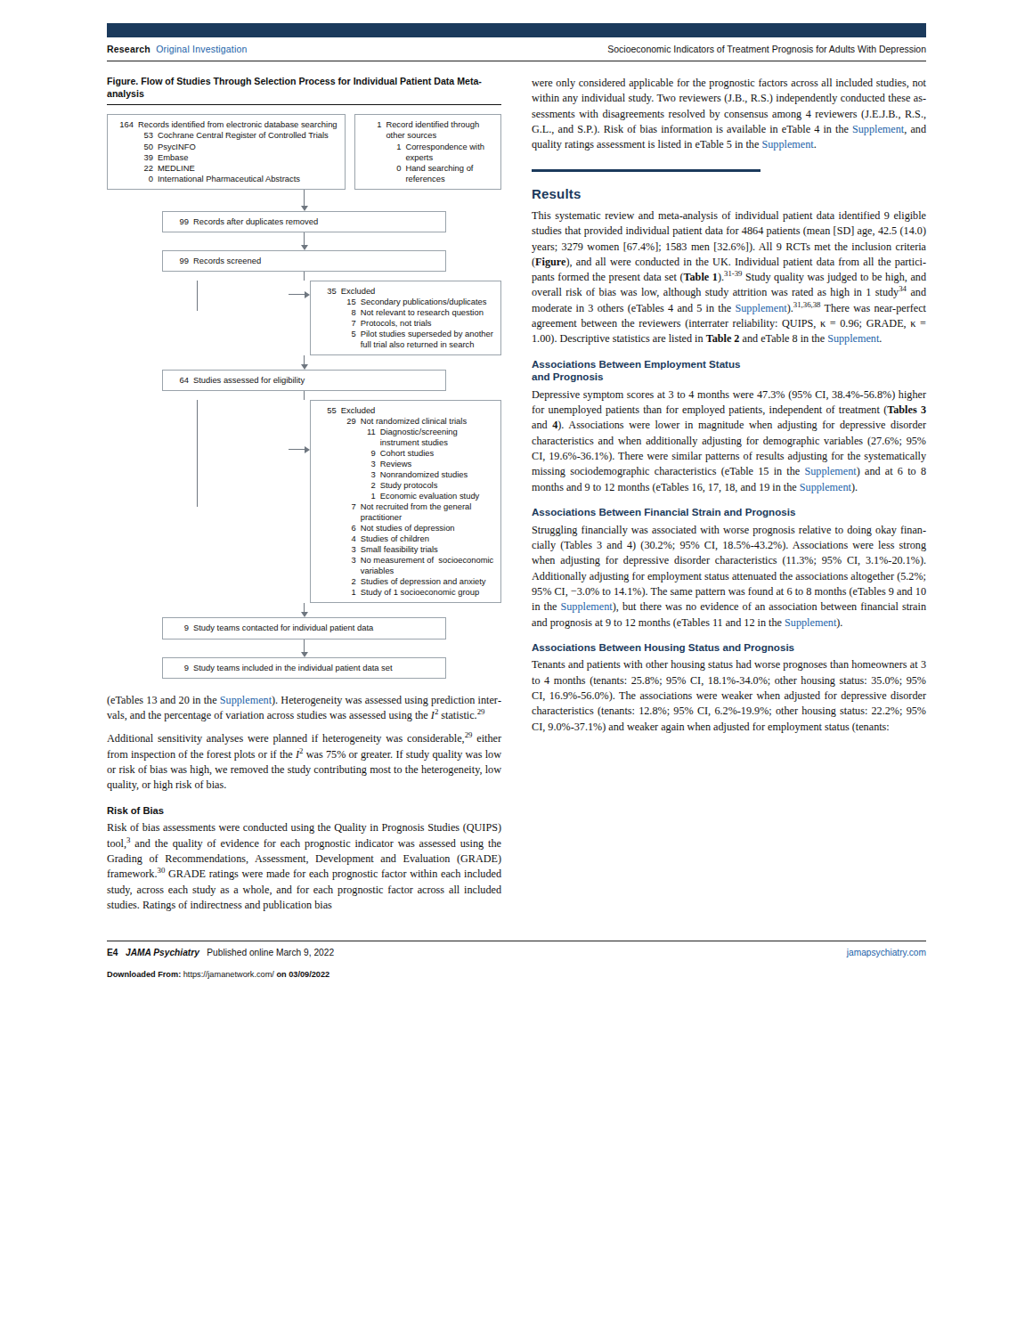Research Original Investigation
Socioeconomic Indicators of Treatment Prognosis for Adults With Depression
Figure. Flow of Studies Through Selection Process for Individual Patient Data Meta-analysis
164 Records identified from electronic database searching
53 Cochrane Central Register of Controlled Trials
50 PsycINFO
39 Embase
22 MEDLINE
0 International Pharmaceutical Abstracts
1 Record identified through other sources
1 Correspondence with experts
0 Hand searching of references
99 Records after duplicates removed
99 Records screened
35 Excluded
15 Secondary publications/duplicates
8 Not relevant to research question
7 Protocols, not trials
5 Pilot studies superseded by another full trial also returned in search
64 Studies assessed for eligibility
55 Excluded
29 Not randomized clinical trials
11 Diagnostic/screening instrument studies
9 Cohort studies
3 Reviews
3 Nonrandomized studies
2 Study protocols
1 Economic evaluation study
7 Not recruited from the general practitioner
6 Not studies of depression
4 Studies of children
3 Small feasibility trials
3 No measurement of socioeconomic variables
2 Studies of depression and anxiety
1 Study of 1 socioeconomic group
9 Study teams contacted for individual patient data
9 Study teams included in the individual patient data set
(eTables 13 and 20 in the Supplement). Heterogeneity was assessed using prediction intervals, and the percentage of variation across studies was assessed using the I2 statistic.29
Additional sensitivity analyses were planned if heterogeneity was considerable,29 either from inspection of the forest plots or if the I2 was 75% or greater. If study quality was low or risk of bias was high, we removed the study contributing most to the heterogeneity, low quality, or high risk of bias.
Risk of Bias
Risk of bias assessments were conducted using the Quality in Prognosis Studies (QUIPS) tool,3 and the quality of evidence for each prognostic indicator was assessed using the Grading of Recommendations, Assessment, Development and Evaluation (GRADE) framework.30 GRADE ratings were made for each prognostic factor within each included study, across each study as a whole, and for each prognostic factor across all included studies. Ratings of indirectness and publication bias
were only considered applicable for the prognostic factors across all included studies, not within any individual study. Two reviewers (J.B., R.S.) independently conducted these assessments with disagreements resolved by consensus among 4 reviewers (J.E.J.B., R.S., G.L., and S.P.). Risk of bias information is available in eTable 4 in the Supplement, and quality ratings assessment is listed in eTable 5 in the Supplement.
Results
This systematic review and meta-analysis of individual patient data identified 9 eligible studies that provided individual patient data for 4864 patients (mean [SD] age, 42.5 (14.0) years; 3279 women [67.4%]; 1583 men [32.6%]). All 9 RCTs met the inclusion criteria (Figure), and all were conducted in the UK. Individual patient data from all the participants formed the present data set (Table 1).31-39 Study quality was judged to be high, and overall risk of bias was low, although study attrition was rated as high in 1 study34 and moderate in 3 others (eTables 4 and 5 in the Supplement).31,36,38 There was near-perfect agreement between the reviewers (interrater reliability: QUIPS, κ = 0.96; GRADE, κ = 1.00). Descriptive statistics are listed in Table 2 and eTable 8 in the Supplement.
Associations Between Employment Status
and Prognosis
Depressive symptom scores at 3 to 4 months were 47.3% (95% CI, 38.4%-56.8%) higher for unemployed patients than for employed patients, independent of treatment (Tables 3 and 4). Associations were lower in magnitude when adjusting for depressive disorder characteristics and when additionally adjusting for demographic variables (27.6%; 95% CI, 19.6%-36.1%). There were similar patterns of results adjusting for the systematically missing sociodemographic characteristics (eTable 15 in the Supplement) and at 6 to 8 months and 9 to 12 months (eTables 16, 17, 18, and 19 in the Supplement).
Associations Between Financial Strain and Prognosis
Struggling financially was associated with worse prognosis relative to doing okay financially (Tables 3 and 4) (30.2%; 95% CI, 18.5%-43.2%). Associations were less strong when adjusting for depressive disorder characteristics (11.3%; 95% CI, 3.1%-20.1%). Additionally adjusting for employment status attenuated the associations altogether (5.2%; 95% CI, −3.0% to 14.1%). The same pattern was found at 6 to 8 months (eTables 9 and 10 in the Supplement), but there was no evidence of an association between financial strain and prognosis at 9 to 12 months (eTables 11 and 12 in the Supplement).
Associations Between Housing Status and Prognosis
Tenants and patients with other housing status had worse prognoses than homeowners at 3 to 4 months (tenants: 25.8%; 95% CI, 18.1%-34.0%; other housing status: 35.0%; 95% CI, 16.9%-56.0%). The associations were weaker when adjusted for depressive disorder characteristics (tenants: 12.8%; 95% CI, 6.2%-19.9%; other housing status: 22.2%; 95% CI, 9.0%-37.1%) and weaker again when adjusted for employment status (tenants:
E4 JAMA Psychiatry Published online March 9, 2022
jamapsychiatry.com
Downloaded From: https://jamanetwork.com/ on 03/09/2022